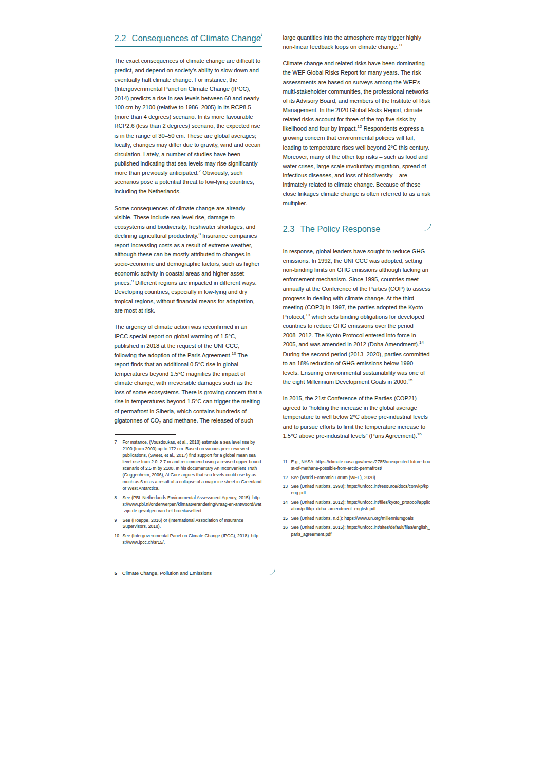2.2 Consequences of Climate Change
The exact consequences of climate change are difficult to predict, and depend on society's ability to slow down and eventually halt climate change. For instance, the (Intergovernmental Panel on Climate Change (IPCC), 2014) predicts a rise in sea levels between 60 and nearly 100 cm by 2100 (relative to 1986–2005) in its RCP8.5 (more than 4 degrees) scenario. In its more favourable RCP2.6 (less than 2 degrees) scenario, the expected rise is in the range of 30–50 cm. These are global averages; locally, changes may differ due to gravity, wind and ocean circulation. Lately, a number of studies have been published indicating that sea levels may rise significantly more than previously anticipated.7 Obviously, such scenarios pose a potential threat to low-lying countries, including the Netherlands.
Some consequences of climate change are already visible. These include sea level rise, damage to ecosystems and biodiversity, freshwater shortages, and declining agricultural productivity.8 Insurance companies report increasing costs as a result of extreme weather, although these can be mostly attributed to changes in socio-economic and demographic factors, such as higher economic activity in coastal areas and higher asset prices.9 Different regions are impacted in different ways. Developing countries, especially in low-lying and dry tropical regions, without financial means for adaptation, are most at risk.
The urgency of climate action was reconfirmed in an IPCC special report on global warming of 1.5°C, published in 2018 at the request of the UNFCCC, following the adoption of the Paris Agreement.10 The report finds that an additional 0.5°C rise in global temperatures beyond 1.5°C magnifies the impact of climate change, with irreversible damages such as the loss of some ecosystems. There is growing concern that a rise in temperatures beyond 1.5°C can trigger the melting of permafrost in Siberia, which contains hundreds of gigatonnes of CO2 and methane. The released of such
7 For instance, (Vousdoukas, et al., 2018) estimate a sea level rise by 2100 (from 2000) up to 172 cm. Based on various peer-reviewed publications, (Sweet, et al., 2017) find support for a global mean sea level rise from 2.0–2.7 m and recommend using a revised upper-bound scenario of 2.5 m by 2100. In his documentary An Inconvenient Truth (Guggenheim, 2006), Al Gore argues that sea levels could rise by as much as 6 m as a result of a collapse of a major ice sheet in Greenland or West Antarctica.
8 See (PBL Netherlands Environmental Assessment Agency, 2015): https://www.pbl.nl/onderwerpen/klimaatverandering/vraag-en-antwoord/wat-zijn-de-gevolgen-van-het-broeikaseffect.
9 See (Hoeppe, 2016) or (International Association of Insurance Supervisors, 2018).
10 See (Intergovernmental Panel on Climate Change (IPCC), 2018): https://www.ipcc.ch/sr15/.
large quantities into the atmosphere may trigger highly non-linear feedback loops on climate change.11
Climate change and related risks have been dominating the WEF Global Risks Report for many years. The risk assessments are based on surveys among the WEF's multi-stakeholder communities, the professional networks of its Advisory Board, and members of the Institute of Risk Management. In the 2020 Global Risks Report, climate-related risks account for three of the top five risks by likelihood and four by impact.12 Respondents express a growing concern that environmental policies will fail, leading to temperature rises well beyond 2°C this century. Moreover, many of the other top risks – such as food and water crises, large scale involuntary migration, spread of infectious diseases, and loss of biodiversity – are intimately related to climate change. Because of these close linkages climate change is often referred to as a risk multiplier.
2.3 The Policy Response
In response, global leaders have sought to reduce GHG emissions. In 1992, the UNFCCC was adopted, setting non-binding limits on GHG emissions although lacking an enforcement mechanism. Since 1995, countries meet annually at the Conference of the Parties (COP) to assess progress in dealing with climate change. At the third meeting (COP3) in 1997, the parties adopted the Kyoto Protocol,13 which sets binding obligations for developed countries to reduce GHG emissions over the period 2008–2012. The Kyoto Protocol entered into force in 2005, and was amended in 2012 (Doha Amendment).14 During the second period (2013–2020), parties committed to an 18% reduction of GHG emissions below 1990 levels. Ensuring environmental sustainability was one of the eight Millennium Development Goals in 2000.15
In 2015, the 21st Conference of the Parties (COP21) agreed to ”holding the increase in the global average temperature to well below 2°C above pre-industrial levels and to pursue efforts to limit the temperature increase to 1.5°C above pre-industrial levels” (Paris Agreement).16
11 E.g., NASA: https://climate.nasa.gov/news/2785/unexpected-future-boost-of-methane-possible-from-arctic-permafrost/
12 See (World Economic Forum (WEF), 2020).
13 See (United Nations, 1998): https://unfccc.int/resource/docs/convkp/kpeng.pdf
14 See (United Nations, 2012): https://unfccc.int/files/kyoto_protocol/application/pdf/kp_doha_amendment_english.pdf.
15 See (United Nations, n.d.): https://www.un.org/millenniumgoals
16 See (United Nations, 2015): https://unfccc.int/sites/default/files/english_paris_agreement.pdf
5 Climate Change, Pollution and Emissions